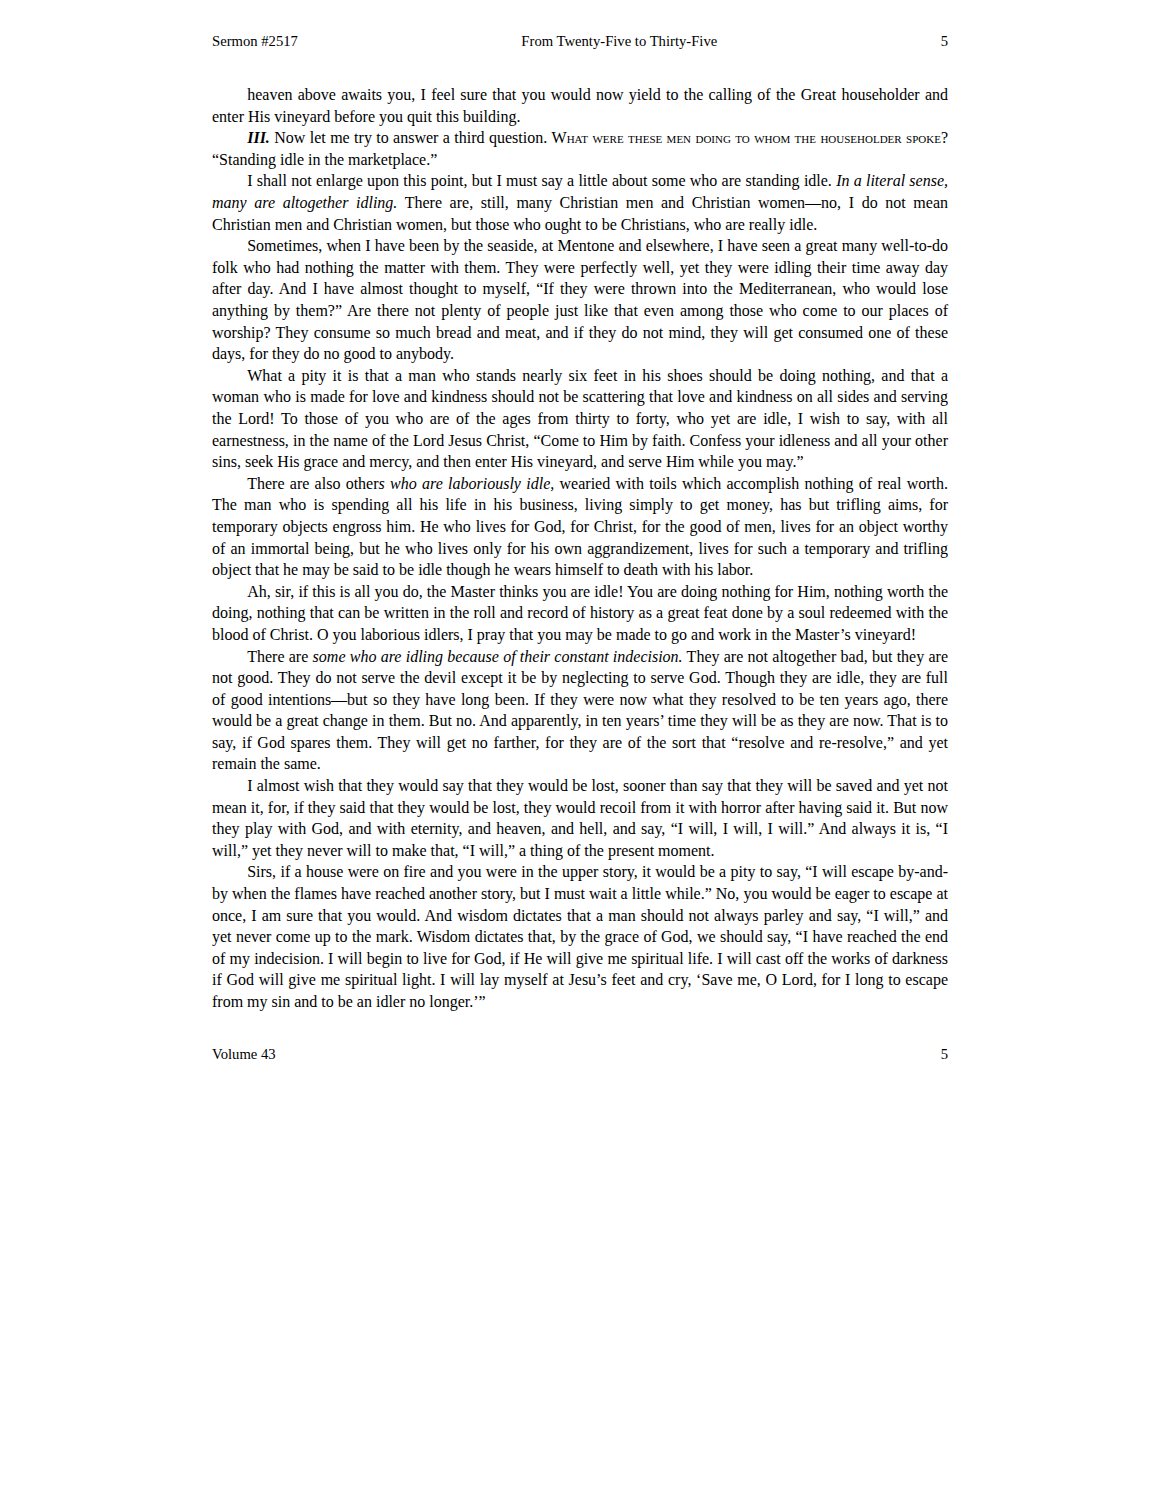Sermon #2517
From Twenty-Five to Thirty-Five
5
heaven above awaits you, I feel sure that you would now yield to the calling of the Great householder and enter His vineyard before you quit this building.
III. Now let me try to answer a third question. What were these men doing to whom the householder spoke? “Standing idle in the marketplace.”
I shall not enlarge upon this point, but I must say a little about some who are standing idle. In a literal sense, many are altogether idling. There are, still, many Christian men and Christian women—no, I do not mean Christian men and Christian women, but those who ought to be Christians, who are really idle.
Sometimes, when I have been by the seaside, at Mentone and elsewhere, I have seen a great many well-to-do folk who had nothing the matter with them. They were perfectly well, yet they were idling their time away day after day. And I have almost thought to myself, “If they were thrown into the Mediterranean, who would lose anything by them?” Are there not plenty of people just like that even among those who come to our places of worship? They consume so much bread and meat, and if they do not mind, they will get consumed one of these days, for they do no good to anybody.
What a pity it is that a man who stands nearly six feet in his shoes should be doing nothing, and that a woman who is made for love and kindness should not be scattering that love and kindness on all sides and serving the Lord! To those of you who are of the ages from thirty to forty, who yet are idle, I wish to say, with all earnestness, in the name of the Lord Jesus Christ, “Come to Him by faith. Confess your idleness and all your other sins, seek His grace and mercy, and then enter His vineyard, and serve Him while you may.”
There are also others who are laboriously idle, wearied with toils which accomplish nothing of real worth. The man who is spending all his life in his business, living simply to get money, has but trifling aims, for temporary objects engross him. He who lives for God, for Christ, for the good of men, lives for an object worthy of an immortal being, but he who lives only for his own aggrandizement, lives for such a temporary and trifling object that he may be said to be idle though he wears himself to death with his labor.
Ah, sir, if this is all you do, the Master thinks you are idle! You are doing nothing for Him, nothing worth the doing, nothing that can be written in the roll and record of history as a great feat done by a soul redeemed with the blood of Christ. O you laborious idlers, I pray that you may be made to go and work in the Master’s vineyard!
There are some who are idling because of their constant indecision. They are not altogether bad, but they are not good. They do not serve the devil except it be by neglecting to serve God. Though they are idle, they are full of good intentions—but so they have long been. If they were now what they resolved to be ten years ago, there would be a great change in them. But no. And apparently, in ten years’ time they will be as they are now. That is to say, if God spares them. They will get no farther, for they are of the sort that “resolve and re-resolve,” and yet remain the same.
I almost wish that they would say that they would be lost, sooner than say that they will be saved and yet not mean it, for, if they said that they would be lost, they would recoil from it with horror after having said it. But now they play with God, and with eternity, and heaven, and hell, and say, “I will, I will, I will.” And always it is, “I will,” yet they never will to make that, “I will,” a thing of the present moment.
Sirs, if a house were on fire and you were in the upper story, it would be a pity to say, “I will escape by-and-by when the flames have reached another story, but I must wait a little while.” No, you would be eager to escape at once, I am sure that you would. And wisdom dictates that a man should not always parley and say, “I will,” and yet never come up to the mark. Wisdom dictates that, by the grace of God, we should say, “I have reached the end of my indecision. I will begin to live for God, if He will give me spiritual life. I will cast off the works of darkness if God will give me spiritual light. I will lay myself at Jesu’s feet and cry, ‘Save me, O Lord, for I long to escape from my sin and to be an idler no longer.’”
Volume 43
5